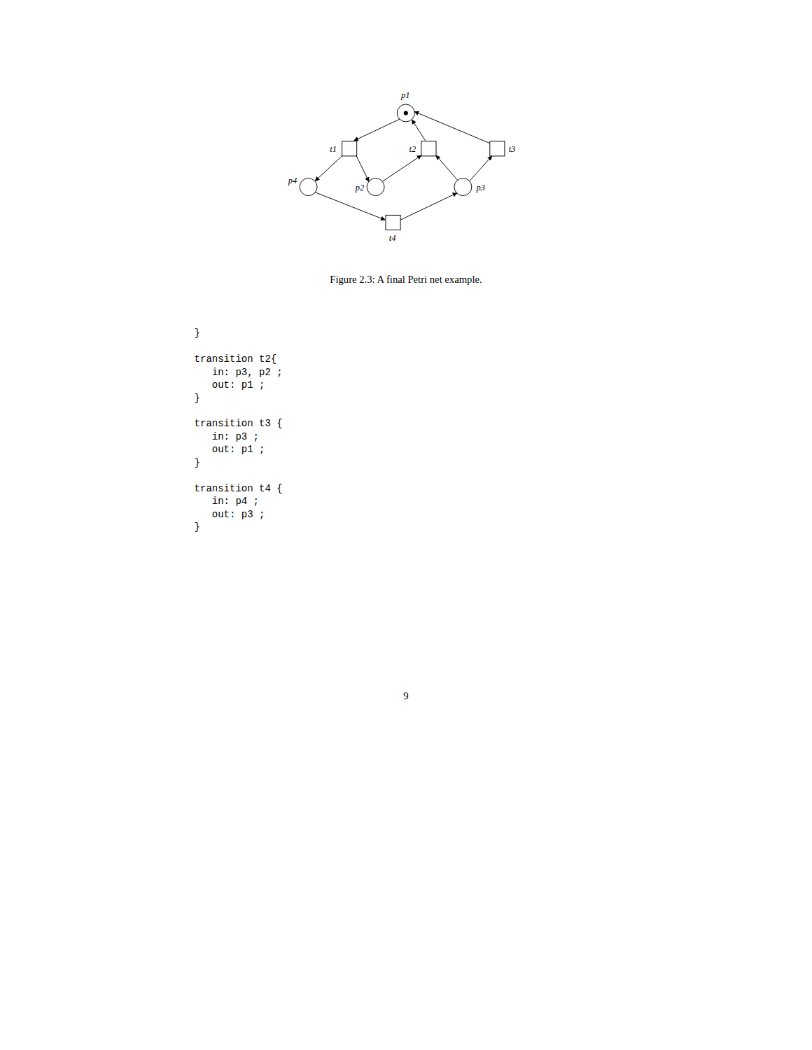p1 t1 t2 t3 p4 p2 p3 t4
Figure 2.3: A final Petri net example.
}

transition t2{
   in: p3, p2 ;
   out: p1 ;
}

transition t3 {
   in: p3 ;
   out: p1 ;
}

transition t4 {
   in: p4 ;
   out: p3 ;
}
9